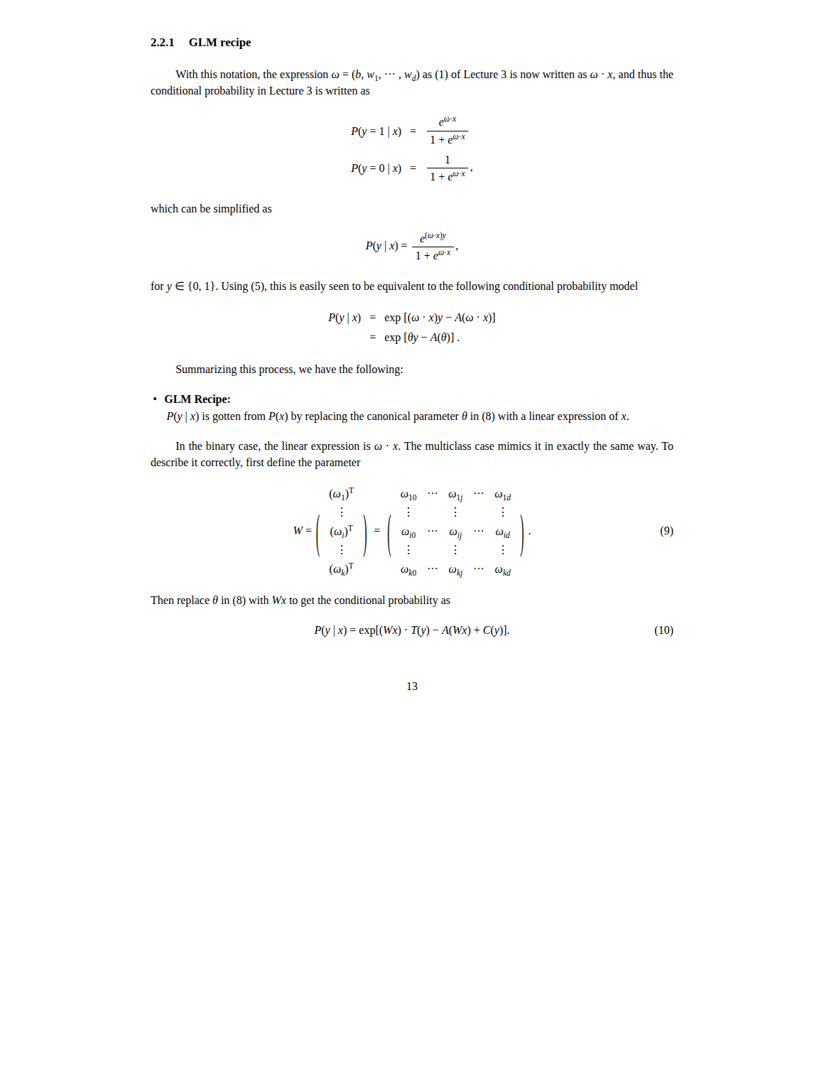2.2.1 GLM recipe
With this notation, the expression ω = (b, w1, ··· , wd) as (1) of Lecture 3 is now written as ω · x, and thus the conditional probability in Lecture 3 is written as
| P ( y = 1 / x ) | = | e ω · x 1 + e ω · x |
| P ( y = 0 / x ) | = | 1 1 + e ω · x , |
which can be simplified as
P(y | x) = e(ω·x)y 1 + eω·x,
for y ∈ {0, 1}. Using (5), this is easily seen to be equivalent to the following conditional probability model
| P ( y / x ) | = | exp [( ω · x ) y − A ( ω · x )] |
| | = | exp [ θy − A ( θ )] . |
Summarizing this process, we have the following:
GLM Recipe:
P(y | x) is gotten from P(x) by replacing the canonical parameter θ in (8) with a linear expression of x.
In the binary case, the linear expression is ω · x. The multiclass case mimics it in exactly the same way. To describe it correctly, first define the parameter
W = (
| ( ω 1 ) T |
| ⋮ |
| ( ω i ) T |
| ⋮ |
| ( ω k ) T |
) = (
| ω 10 | ··· | ω 1 j | ··· | ω 1 d |
| ⋮ | | ⋮ | | ⋮ |
| ω i 0 | ··· | ω ij | ··· | ω id |
| ⋮ | | ⋮ | | ⋮ |
| ω k 0 | ··· | ω kj | ··· | ω kd |
) . (9)
Then replace θ in (8) with Wx to get the conditional probability as
P(y | x) = exp[(Wx) · T(y) − A(Wx) + C(y)]. (10)
13